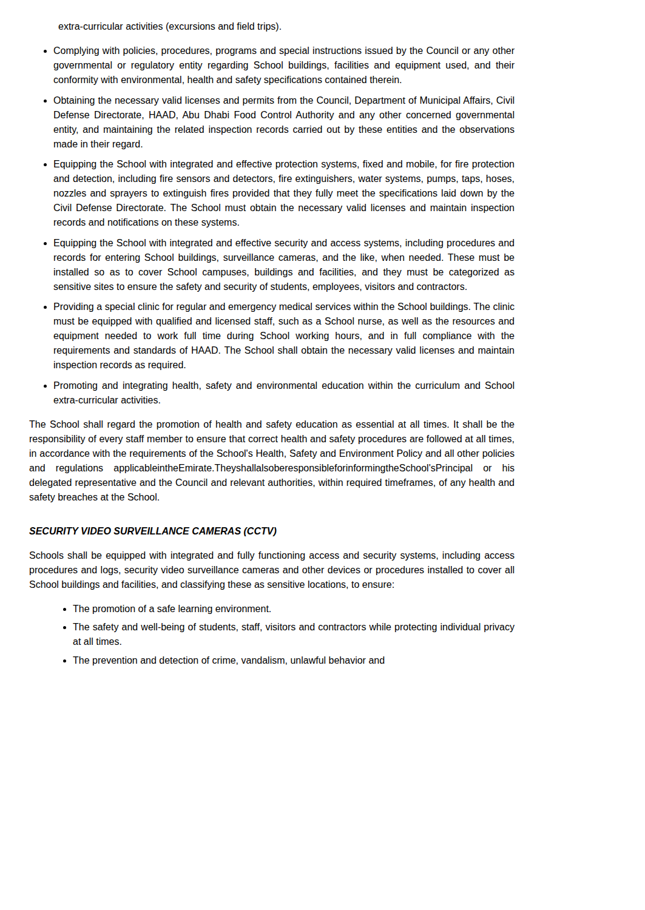extra-curricular activities (excursions and field trips).
Complying with policies, procedures, programs and special instructions issued by the Council or any other governmental or regulatory entity regarding School buildings, facilities and equipment used, and their conformity with environmental, health and safety specifications contained therein.
Obtaining the necessary valid licenses and permits from the Council, Department of Municipal Affairs, Civil Defense Directorate, HAAD, Abu Dhabi Food Control Authority and any other concerned governmental entity, and maintaining the related inspection records carried out by these entities and the observations made in their regard.
Equipping the School with integrated and effective protection systems, fixed and mobile, for fire protection and detection, including fire sensors and detectors, fire extinguishers, water systems, pumps, taps, hoses, nozzles and sprayers to extinguish fires provided that they fully meet the specifications laid down by the Civil Defense Directorate. The School must obtain the necessary valid licenses and maintain inspection records and notifications on these systems.
Equipping the School with integrated and effective security and access systems, including procedures and records for entering School buildings, surveillance cameras, and the like, when needed. These must be installed so as to cover School campuses, buildings and facilities, and they must be categorized as sensitive sites to ensure the safety and security of students, employees, visitors and contractors.
Providing a special clinic for regular and emergency medical services within the School buildings. The clinic must be equipped with qualified and licensed staff, such as a School nurse, as well as the resources and equipment needed to work full time during School working hours, and in full compliance with the requirements and standards of HAAD. The School shall obtain the necessary valid licenses and maintain inspection records as required.
Promoting and integrating health, safety and environmental education within the curriculum and School extra-curricular activities.
The School shall regard the promotion of health and safety education as essential at all times. It shall be the responsibility of every staff member to ensure that correct health and safety procedures are followed at all times, in accordance with the requirements of the School's Health, Safety and Environment Policy and all other policies and regulations applicableintheEmirate.TheyshallalsoberesponsibleforinformingtheSchool'sPrincipal or his delegated representative and the Council and relevant authorities, within required timeframes, of any health and safety breaches at the School.
SECURITY VIDEO SURVEILLANCE CAMERAS (CCTV)
Schools shall be equipped with integrated and fully functioning access and security systems, including access procedures and logs, security video surveillance cameras and other devices or procedures installed to cover all School buildings and facilities, and classifying these as sensitive locations, to ensure:
The promotion of a safe learning environment.
The safety and well-being of students, staff, visitors and contractors while protecting individual privacy at all times.
The prevention and detection of crime, vandalism, unlawful behavior and